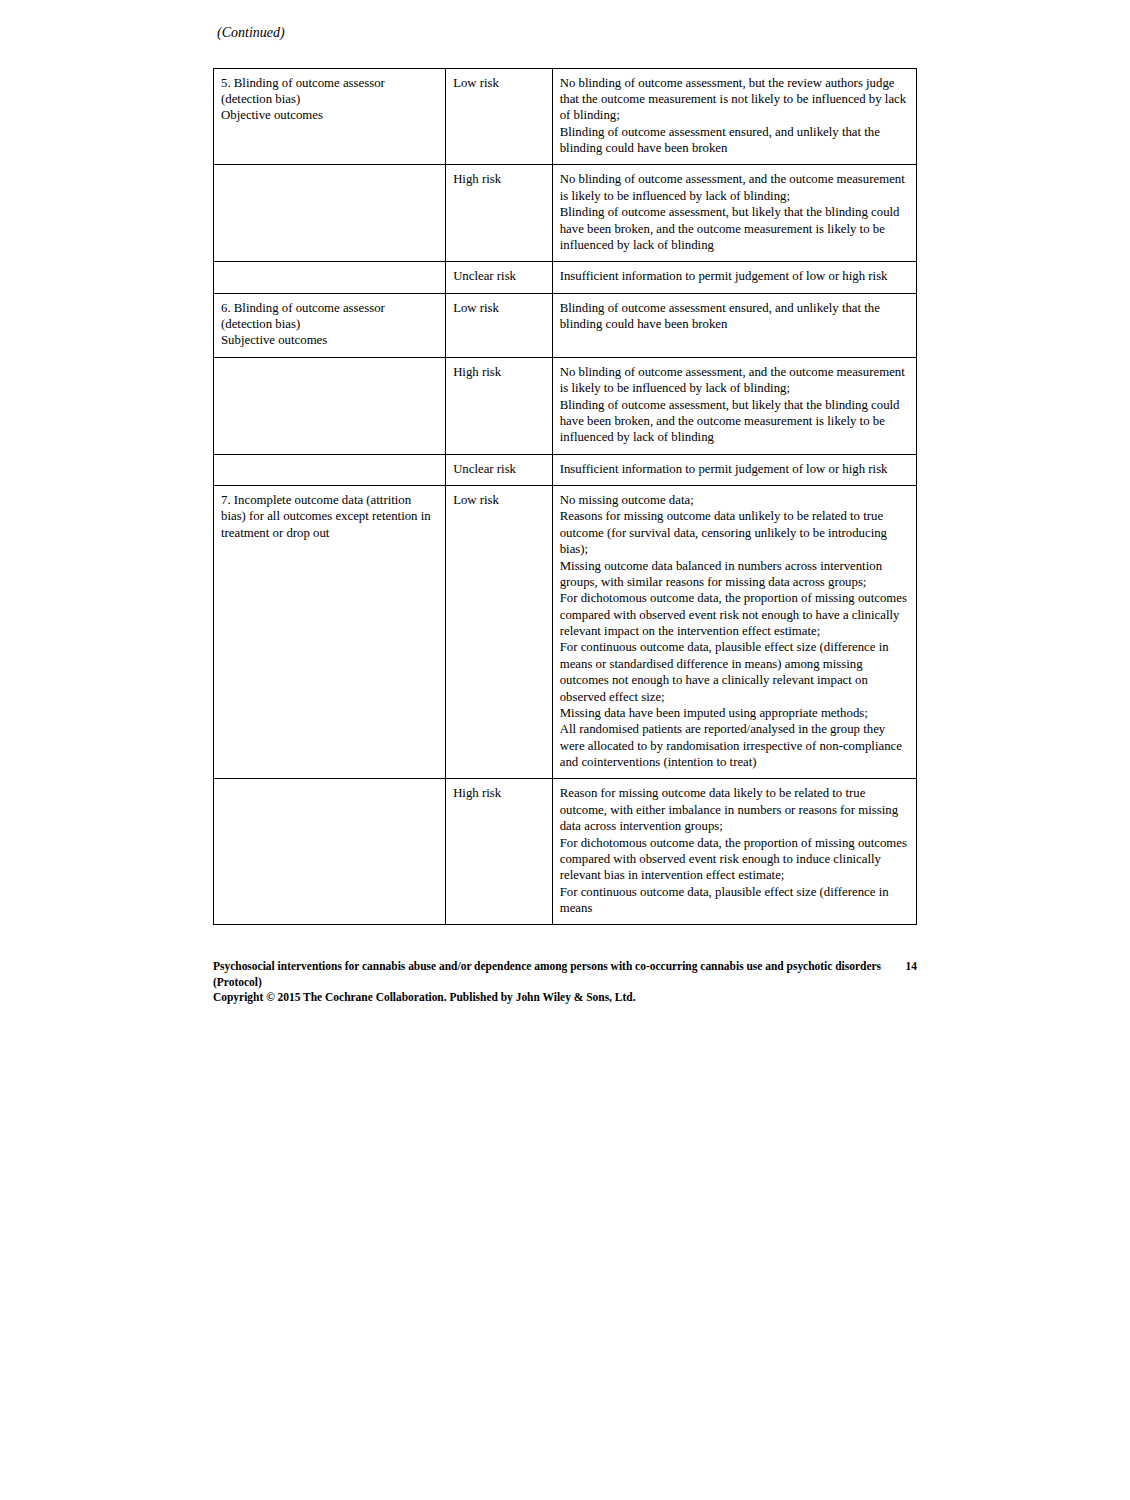(Continued)
| 5. Blinding of outcome assessor (detection bias) Objective outcomes | Low risk | No blinding of outcome assessment, but the review authors judge that the outcome measurement is not likely to be influenced by lack of blinding; Blinding of outcome assessment ensured, and unlikely that the blinding could have been broken |
| | High risk | No blinding of outcome assessment, and the outcome measurement is likely to be influenced by lack of blinding; Blinding of outcome assessment, but likely that the blinding could have been broken, and the outcome measurement is likely to be influenced by lack of blinding |
| | Unclear risk | Insufficient information to permit judgement of low or high risk |
| 6. Blinding of outcome assessor (detection bias) Subjective outcomes | Low risk | Blinding of outcome assessment ensured, and unlikely that the blinding could have been broken |
| | High risk | No blinding of outcome assessment, and the outcome measurement is likely to be influenced by lack of blinding; Blinding of outcome assessment, but likely that the blinding could have been broken, and the outcome measurement is likely to be influenced by lack of blinding |
| | Unclear risk | Insufficient information to permit judgement of low or high risk |
| 7. Incomplete outcome data (attrition bias) for all outcomes except retention in treatment or drop out | Low risk | No missing outcome data; Reasons for missing outcome data unlikely to be related to true outcome (for survival data, censoring unlikely to be introducing bias); Missing outcome data balanced in numbers across intervention groups, with similar reasons for missing data across groups; For dichotomous outcome data, the proportion of missing outcomes compared with observed event risk not enough to have a clinically relevant impact on the intervention effect estimate; For continuous outcome data, plausible effect size (difference in means or standardised difference in means) among missing outcomes not enough to have a clinically relevant impact on observed effect size; Missing data have been imputed using appropriate methods; All randomised patients are reported/analysed in the group they were allocated to by randomisation irrespective of non-compliance and cointerventions (intention to treat) |
| | High risk | Reason for missing outcome data likely to be related to true outcome, with either imbalance in numbers or reasons for missing data across intervention groups; For dichotomous outcome data, the proportion of missing outcomes compared with observed event risk enough to induce clinically relevant bias in intervention effect estimate; For continuous outcome data, plausible effect size (difference in means |
Psychosocial interventions for cannabis abuse and/or dependence among persons with co-occurring cannabis use and psychotic disorders 14
(Protocol)
Copyright © 2015 The Cochrane Collaboration. Published by John Wiley & Sons, Ltd.